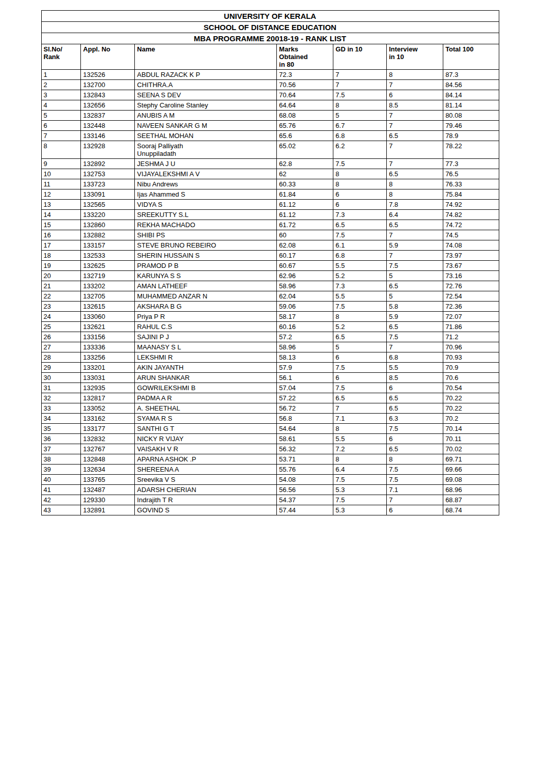| UNIVERSITY OF KERALA |
| SCHOOL OF DISTANCE EDUCATION |
| MBA PROGRAMME 20018-19 - RANK LIST |
| Sl.No/ Rank | Appl. No | Name | Marks Obtained in 80 | GD in 10 | Interview in 10 | Total 100 |
| 1 | 132526 | ABDUL RAZACK K P | 72.3 | 7 | 8 | 87.3 |
| 2 | 132700 | CHITHRA.A | 70.56 | 7 | 7 | 84.56 |
| 3 | 132843 | SEENA S DEV | 70.64 | 7.5 | 6 | 84.14 |
| 4 | 132656 | Stephy Caroline Stanley | 64.64 | 8 | 8.5 | 81.14 |
| 5 | 132837 | ANUBIS A M | 68.08 | 5 | 7 | 80.08 |
| 6 | 132448 | NAVEEN SANKAR G M | 65.76 | 6.7 | 7 | 79.46 |
| 7 | 133146 | SEETHAL MOHAN | 65.6 | 6.8 | 6.5 | 78.9 |
| 8 | 132928 | Sooraj Palliyath Unuppiladath | 65.02 | 6.2 | 7 | 78.22 |
| 9 | 132892 | JESHMA J U | 62.8 | 7.5 | 7 | 77.3 |
| 10 | 132753 | VIJAYALEKSHMI A V | 62 | 8 | 6.5 | 76.5 |
| 11 | 133723 | Nibu Andrews | 60.33 | 8 | 8 | 76.33 |
| 12 | 133091 | Ijas Ahammed S | 61.84 | 6 | 8 | 75.84 |
| 13 | 132565 | VIDYA S | 61.12 | 6 | 7.8 | 74.92 |
| 14 | 133220 | SREEKUTTY S.L | 61.12 | 7.3 | 6.4 | 74.82 |
| 15 | 132860 | REKHA MACHADO | 61.72 | 6.5 | 6.5 | 74.72 |
| 16 | 132882 | SHIBI PS | 60 | 7.5 | 7 | 74.5 |
| 17 | 133157 | STEVE BRUNO REBEIRO | 62.08 | 6.1 | 5.9 | 74.08 |
| 18 | 132533 | SHERIN HUSSAIN S | 60.17 | 6.8 | 7 | 73.97 |
| 19 | 132625 | PRAMOD P B | 60.67 | 5.5 | 7.5 | 73.67 |
| 20 | 132719 | KARUNYA S S | 62.96 | 5.2 | 5 | 73.16 |
| 21 | 133202 | AMAN LATHEEF | 58.96 | 7.3 | 6.5 | 72.76 |
| 22 | 132705 | MUHAMMED ANZAR N | 62.04 | 5.5 | 5 | 72.54 |
| 23 | 132615 | AKSHARA B G | 59.06 | 7.5 | 5.8 | 72.36 |
| 24 | 133060 | Priya P R | 58.17 | 8 | 5.9 | 72.07 |
| 25 | 132621 | RAHUL C.S | 60.16 | 5.2 | 6.5 | 71.86 |
| 26 | 133156 | SAJINI P J | 57.2 | 6.5 | 7.5 | 71.2 |
| 27 | 133336 | MAANASY S L | 58.96 | 5 | 7 | 70.96 |
| 28 | 133256 | LEKSHMI R | 58.13 | 6 | 6.8 | 70.93 |
| 29 | 133201 | AKIN JAYANTH | 57.9 | 7.5 | 5.5 | 70.9 |
| 30 | 133031 | ARUN SHANKAR | 56.1 | 6 | 8.5 | 70.6 |
| 31 | 132935 | GOWRILEKSHMI B | 57.04 | 7.5 | 6 | 70.54 |
| 32 | 132817 | PADMA A R | 57.22 | 6.5 | 6.5 | 70.22 |
| 33 | 133052 | A. SHEETHAL | 56.72 | 7 | 6.5 | 70.22 |
| 34 | 133162 | SYAMA R S | 56.8 | 7.1 | 6.3 | 70.2 |
| 35 | 133177 | SANTHI G T | 54.64 | 8 | 7.5 | 70.14 |
| 36 | 132832 | NICKY R VIJAY | 58.61 | 5.5 | 6 | 70.11 |
| 37 | 132767 | VAISAKH V R | 56.32 | 7.2 | 6.5 | 70.02 |
| 38 | 132848 | APARNA ASHOK .P | 53.71 | 8 | 8 | 69.71 |
| 39 | 132634 | SHEREENA A | 55.76 | 6.4 | 7.5 | 69.66 |
| 40 | 133765 | Sreevika V S | 54.08 | 7.5 | 7.5 | 69.08 |
| 41 | 132487 | ADARSH CHERIAN | 56.56 | 5.3 | 7.1 | 68.96 |
| 42 | 129330 | Indrajith T R | 54.37 | 7.5 | 7 | 68.87 |
| 43 | 132891 | GOVIND S | 57.44 | 5.3 | 6 | 68.74 |